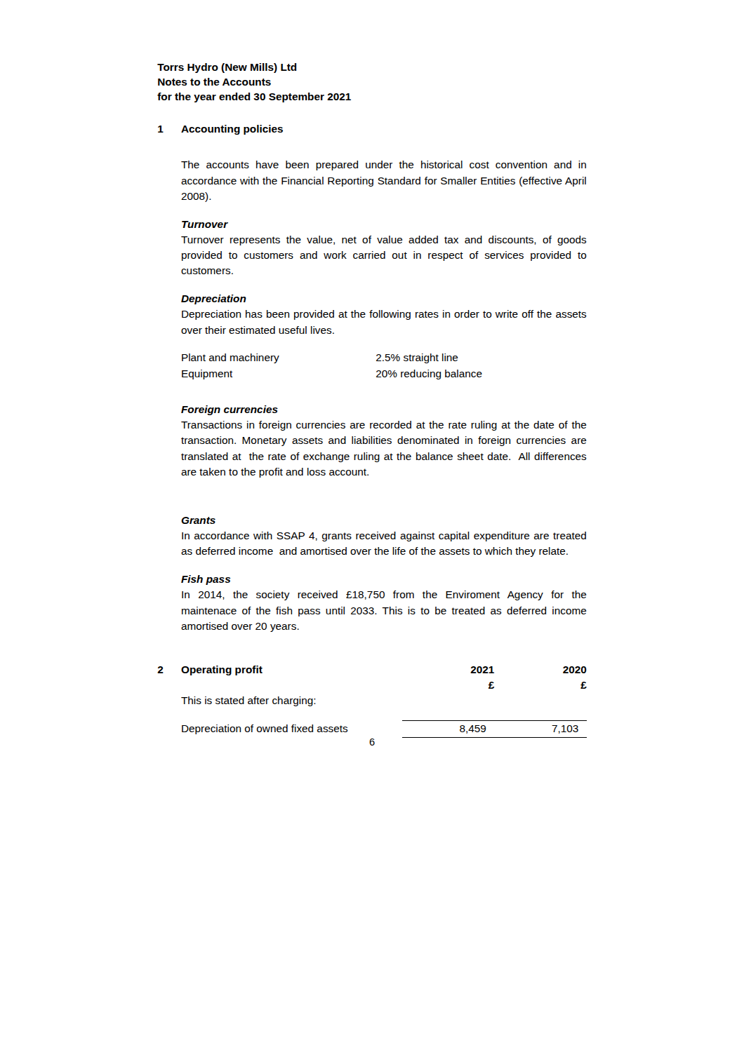Torrs Hydro (New Mills) Ltd Notes to the Accounts for the year ended 30 September 2021
1
Accounting policies
The accounts have been prepared under the historical cost convention and in accordance with the Financial Reporting Standard for Smaller Entities (effective April 2008).
Turnover
Turnover represents the value, net of value added tax and discounts, of goods provided to customers and work carried out in respect of services provided to customers.
Depreciation
Depreciation has been provided at the following rates in order to write off the assets over their estimated useful lives.
| Plant and machinery | 2.5% straight line |
| Equipment | 20% reducing balance |
Foreign currencies
Transactions in foreign currencies are recorded at the rate ruling at the date of the transaction. Monetary assets and liabilities denominated in foreign currencies are translated at the rate of exchange ruling at the balance sheet date. All differences are taken to the profit and loss account.
Grants
In accordance with SSAP 4, grants received against capital expenditure are treated as deferred income and amortised over the life of the assets to which they relate.
Fish pass
In 2014, the society received £18,750 from the Enviroment Agency for the maintenace of the fish pass until 2033. This is to be treated as deferred income amortised over 20 years.
| 2 | Operating profit | 2021 | 2020 |
| | | £ | £ |
| | This is stated after charging: | | |
| | Depreciation of owned fixed assets | 8,459 | 7,103 |
6